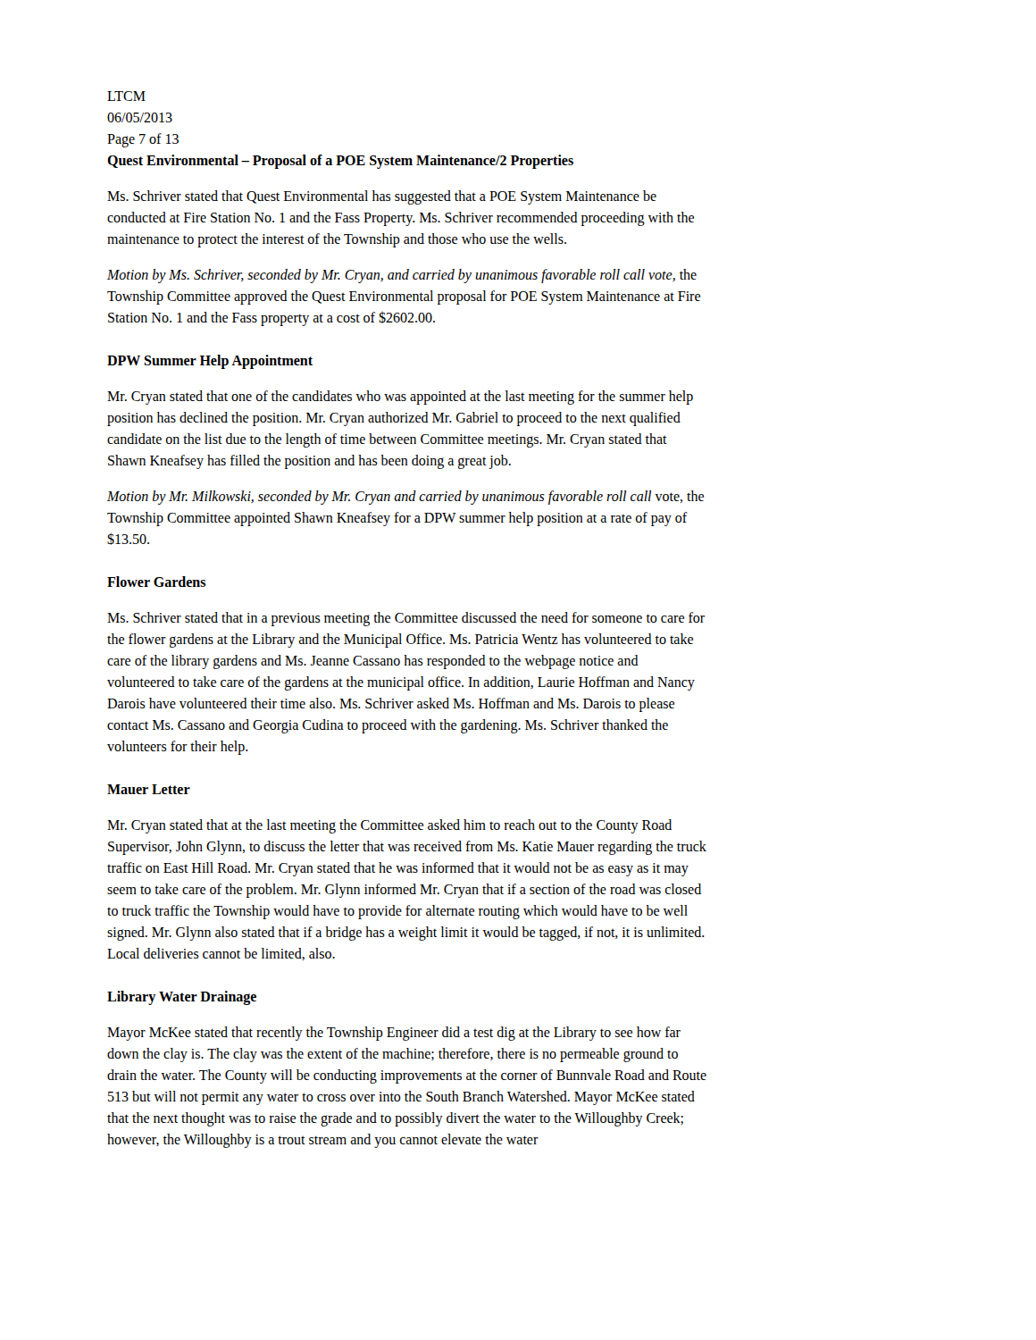LTCM
06/05/2013
Page 7 of 13
Quest Environmental – Proposal of a POE System Maintenance/2 Properties
Ms. Schriver stated that Quest Environmental has suggested that a POE System Maintenance be conducted at Fire Station No. 1 and the Fass Property. Ms. Schriver recommended proceeding with the maintenance to protect the interest of the Township and those who use the wells.
Motion by Ms. Schriver, seconded by Mr. Cryan, and carried by unanimous favorable roll call vote, the Township Committee approved the Quest Environmental proposal for POE System Maintenance at Fire Station No. 1 and the Fass property at a cost of $2602.00.
DPW Summer Help Appointment
Mr. Cryan stated that one of the candidates who was appointed at the last meeting for the summer help position has declined the position. Mr. Cryan authorized Mr. Gabriel to proceed to the next qualified candidate on the list due to the length of time between Committee meetings. Mr. Cryan stated that Shawn Kneafsey has filled the position and has been doing a great job.
Motion by Mr. Milkowski, seconded by Mr. Cryan and carried by unanimous favorable roll call vote, the Township Committee appointed Shawn Kneafsey for a DPW summer help position at a rate of pay of $13.50.
Flower Gardens
Ms. Schriver stated that in a previous meeting the Committee discussed the need for someone to care for the flower gardens at the Library and the Municipal Office. Ms. Patricia Wentz has volunteered to take care of the library gardens and Ms. Jeanne Cassano has responded to the webpage notice and volunteered to take care of the gardens at the municipal office. In addition, Laurie Hoffman and Nancy Darois have volunteered their time also. Ms. Schriver asked Ms. Hoffman and Ms. Darois to please contact Ms. Cassano and Georgia Cudina to proceed with the gardening. Ms. Schriver thanked the volunteers for their help.
Mauer Letter
Mr. Cryan stated that at the last meeting the Committee asked him to reach out to the County Road Supervisor, John Glynn, to discuss the letter that was received from Ms. Katie Mauer regarding the truck traffic on East Hill Road. Mr. Cryan stated that he was informed that it would not be as easy as it may seem to take care of the problem. Mr. Glynn informed Mr. Cryan that if a section of the road was closed to truck traffic the Township would have to provide for alternate routing which would have to be well signed. Mr. Glynn also stated that if a bridge has a weight limit it would be tagged, if not, it is unlimited. Local deliveries cannot be limited, also.
Library Water Drainage
Mayor McKee stated that recently the Township Engineer did a test dig at the Library to see how far down the clay is. The clay was the extent of the machine; therefore, there is no permeable ground to drain the water. The County will be conducting improvements at the corner of Bunnvale Road and Route 513 but will not permit any water to cross over into the South Branch Watershed. Mayor McKee stated that the next thought was to raise the grade and to possibly divert the water to the Willoughby Creek; however, the Willoughby is a trout stream and you cannot elevate the water